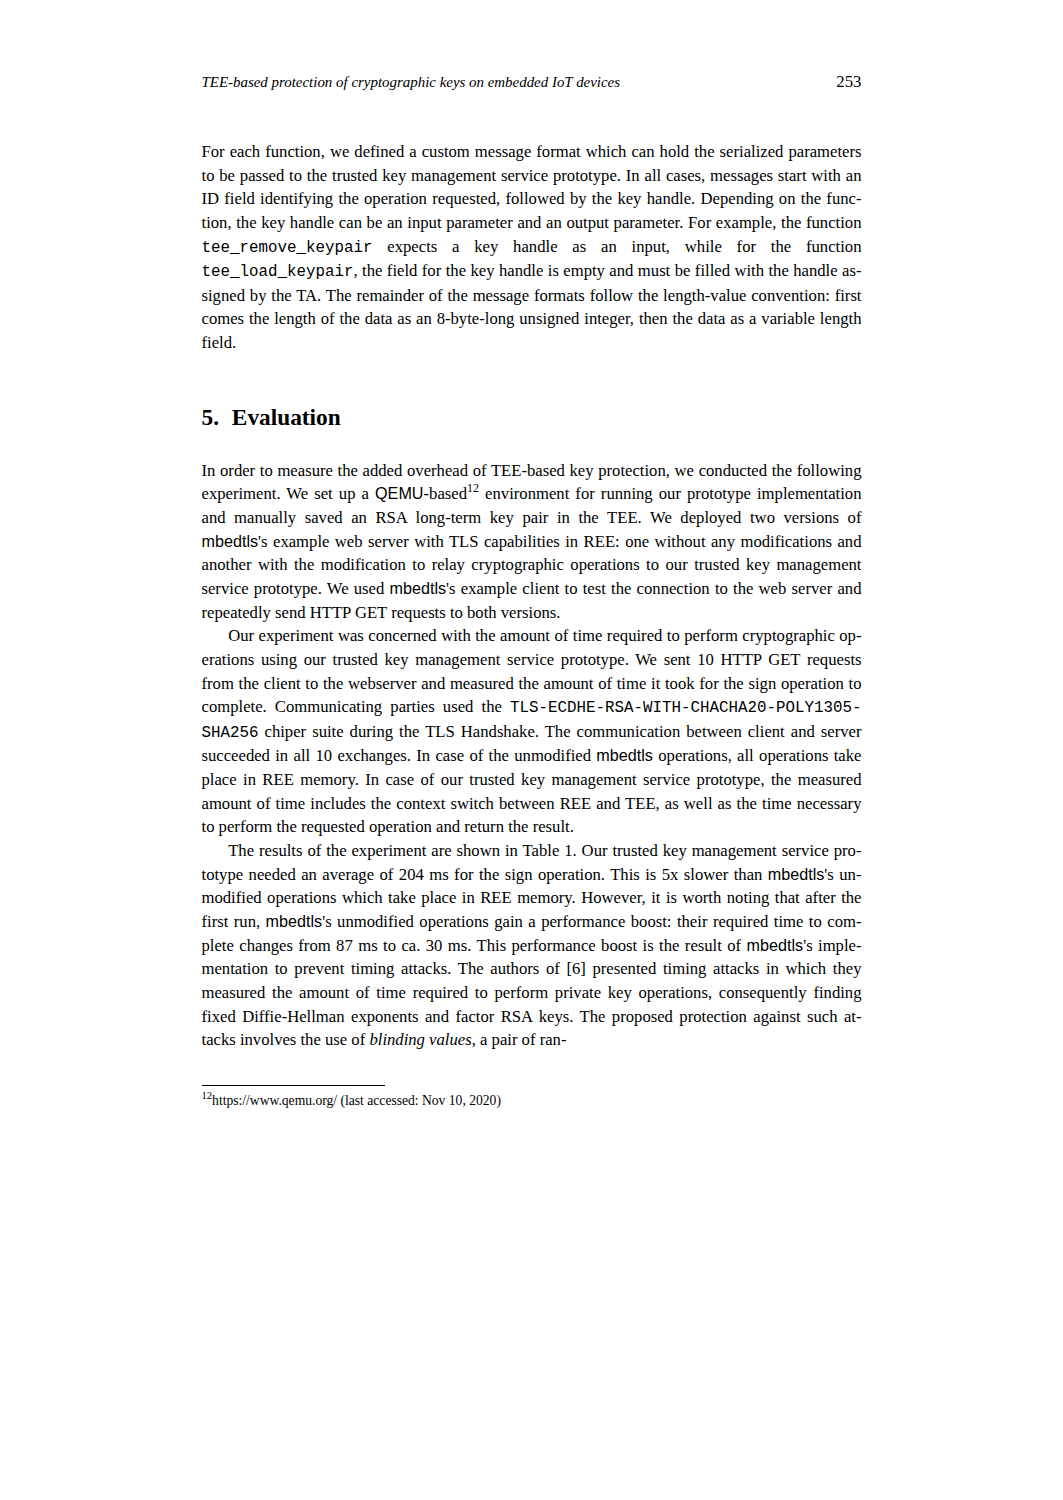TEE-based protection of cryptographic keys on embedded IoT devices 253
For each function, we defined a custom message format which can hold the serialized parameters to be passed to the trusted key management service prototype. In all cases, messages start with an ID field identifying the operation requested, followed by the key handle. Depending on the function, the key handle can be an input parameter and an output parameter. For example, the function tee_remove_keypair expects a key handle as an input, while for the function tee_load_keypair, the field for the key handle is empty and must be filled with the handle assigned by the TA. The remainder of the message formats follow the length-value convention: first comes the length of the data as an 8-byte-long unsigned integer, then the data as a variable length field.
5. Evaluation
In order to measure the added overhead of TEE-based key protection, we conducted the following experiment. We set up a QEMU-based12 environment for running our prototype implementation and manually saved an RSA long-term key pair in the TEE. We deployed two versions of mbedtls's example web server with TLS capabilities in REE: one without any modifications and another with the modification to relay cryptographic operations to our trusted key management service prototype. We used mbedtls's example client to test the connection to the web server and repeatedly send HTTP GET requests to both versions.
Our experiment was concerned with the amount of time required to perform cryptographic operations using our trusted key management service prototype. We sent 10 HTTP GET requests from the client to the webserver and measured the amount of time it took for the sign operation to complete. Communicating parties used the TLS-ECDHE-RSA-WITH-CHACHA20-POLY1305-SHA256 chiper suite during the TLS Handshake. The communication between client and server succeeded in all 10 exchanges. In case of the unmodified mbedtls operations, all operations take place in REE memory. In case of our trusted key management service prototype, the measured amount of time includes the context switch between REE and TEE, as well as the time necessary to perform the requested operation and return the result.
The results of the experiment are shown in Table 1. Our trusted key management service prototype needed an average of 204 ms for the sign operation. This is 5x slower than mbedtls's unmodified operations which take place in REE memory. However, it is worth noting that after the first run, mbedtls's unmodified operations gain a performance boost: their required time to complete changes from 87 ms to ca. 30 ms. This performance boost is the result of mbedtls's implementation to prevent timing attacks. The authors of [6] presented timing attacks in which they measured the amount of time required to perform private key operations, consequently finding fixed Diffie-Hellman exponents and factor RSA keys. The proposed protection against such attacks involves the use of blinding values, a pair of ran-
12https://www.qemu.org/ (last accessed: Nov 10, 2020)